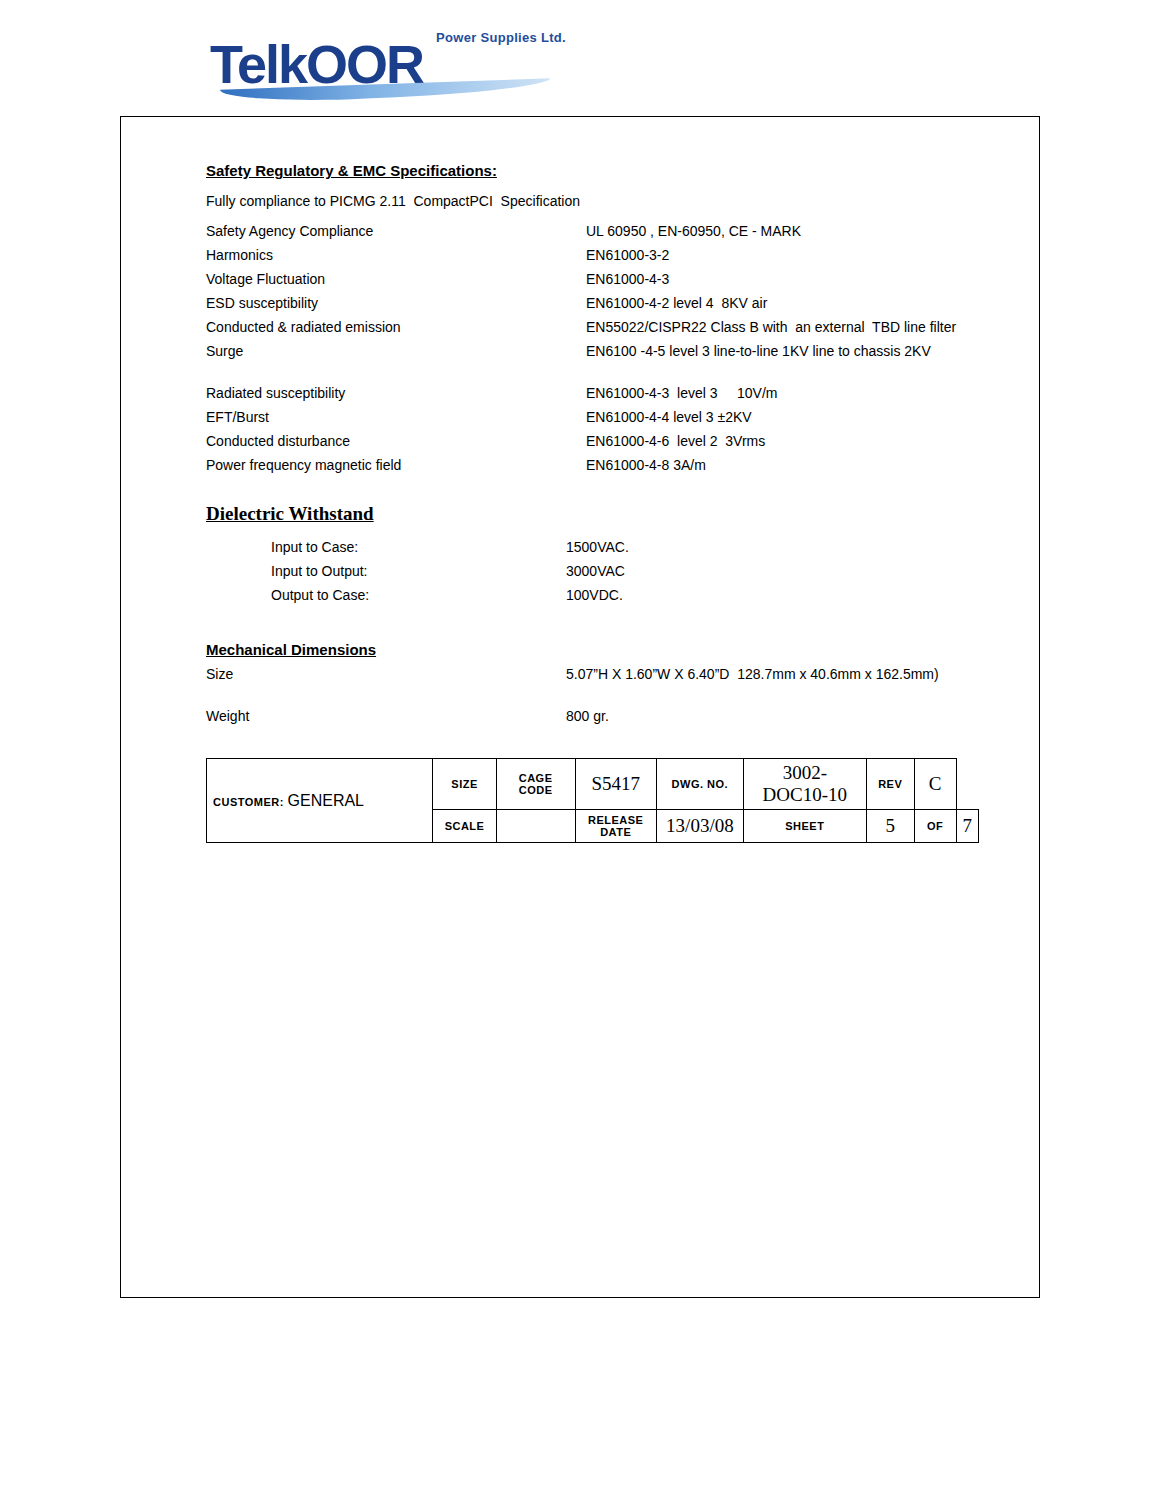Power Supplies Ltd.
TelkOOR
Safety Regulatory & EMC Specifications:
Fully compliance to PICMG 2.11 CompactPCI Specification
| Safety Agency Compliance | UL 60950 , EN-60950, CE - MARK |
| Harmonics | EN61000-3-2 |
| Voltage Fluctuation | EN61000-4-3 |
| ESD susceptibility | EN61000-4-2 level 4 8KV air |
| Conducted & radiated emission | EN55022/CISPR22 Class B with an external TBD line filter |
| Surge | EN6100 -4-5 level 3 line-to-line 1KV line to chassis 2KV |
| Radiated susceptibility | EN61000-4-3 level 3 10V/m |
| EFT/Burst | EN61000-4-4 level 3 ±2KV |
| Conducted disturbance | EN61000-4-6 level 2 3Vrms |
| Power frequency magnetic field | EN61000-4-8 3A/m |
Dielectric Withstand
| Input to Case: | 1500VAC. |
| Input to Output: | 3000VAC |
| Output to Case: | 100VDC. |
Mechanical Dimensions
| Size | 5.07”H X 1.60”W X 6.40”D 128.7mm x 40.6mm x 162.5mm) |
| Weight | 800 gr. |
| CUSTOMER: GENERAL | SIZE | CAGE CODE | S5417 | DWG. NO. | 3002-DOC10-10 | REV | C |
| SCALE | | RELEASE DATE | 13/03/08 | SHEET | 5 | OF | 7 |